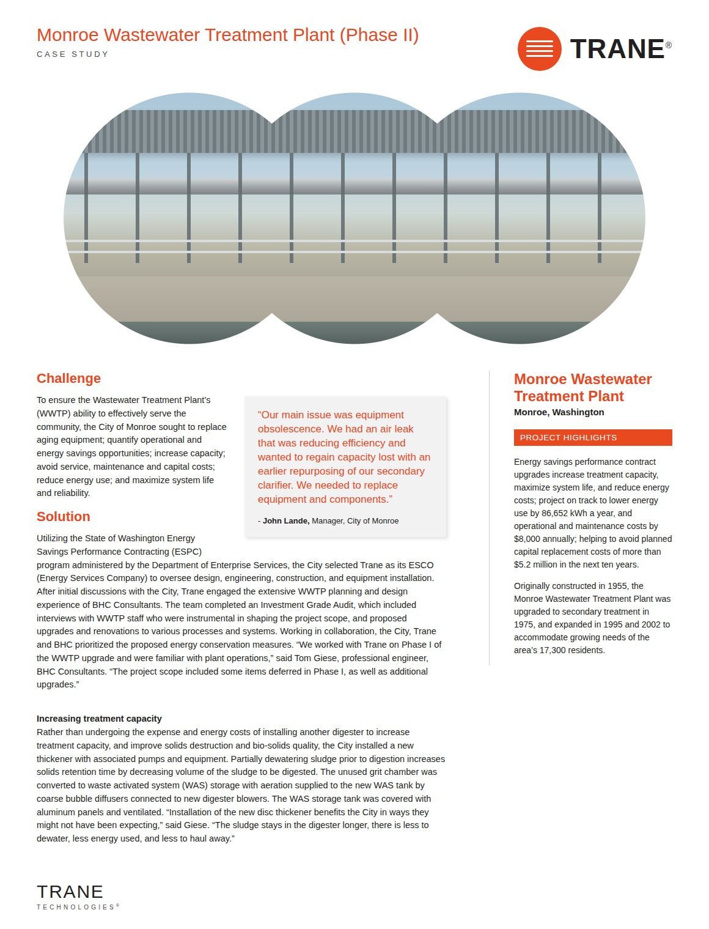Monroe Wastewater Treatment Plant (Phase II)
Case Study
TRANE®
Challenge
“Our main issue was equipment obsolescence. We had an air leak that was reducing efficiency and wanted to regain capacity lost with an earlier repurposing of our secondary clarifier. We needed to replace equipment and components.”
- John Lande, Manager, City of Monroe
To ensure the Wastewater Treatment Plant’s (WWTP) ability to effectively serve the community, the City of Monroe sought to replace aging equipment; quantify operational and energy savings opportunities; increase capacity; avoid service, maintenance and capital costs; reduce energy use; and maximize system life and reliability.
Solution
Utilizing the State of Washington Energy Savings Performance Contracting (ESPC) program administered by the Department of Enterprise Services, the City selected Trane as its ESCO (Energy Services Company) to oversee design, engineering, construction, and equipment installation. After initial discussions with the City, Trane engaged the extensive WWTP planning and design experience of BHC Consultants. The team completed an Investment Grade Audit, which included interviews with WWTP staff who were instrumental in shaping the project scope, and proposed upgrades and renovations to various processes and systems. Working in collaboration, the City, Trane and BHC prioritized the proposed energy conservation measures. “We worked with Trane on Phase I of the WWTP upgrade and were familiar with plant operations,” said Tom Giese, professional engineer, BHC Consultants. “The project scope included some items deferred in Phase I, as well as additional upgrades.”
Increasing treatment capacity
Rather than undergoing the expense and energy costs of installing another digester to increase treatment capacity, and improve solids destruction and bio-solids quality, the City installed a new thickener with associated pumps and equipment. Partially dewatering sludge prior to digestion increases solids retention time by decreasing volume of the sludge to be digested. The unused grit chamber was converted to waste activated system (WAS) storage with aeration supplied to the new WAS tank by coarse bubble diffusers connected to new digester blowers. The WAS storage tank was covered with aluminum panels and ventilated. “Installation of the new disc thickener benefits the City in ways they might not have been expecting,” said Giese. “The sludge stays in the digester longer, there is less to dewater, less energy used, and less to haul away.”
Monroe Wastewater Treatment Plant
Monroe, Washington
PROJECT HIGHLIGHTS
Energy savings performance contract upgrades increase treatment capacity, maximize system life, and reduce energy costs; project on track to lower energy use by 86,652 kWh a year, and operational and maintenance costs by $8,000 annually; helping to avoid planned capital replacement costs of more than $5.2 million in the next ten years.
Originally constructed in 1955, the Monroe Wastewater Treatment Plant was upgraded to secondary treatment in 1975, and expanded in 1995 and 2002 to accommodate growing needs of the area’s 17,300 residents.
TRANE
TECHNOLOGIES®